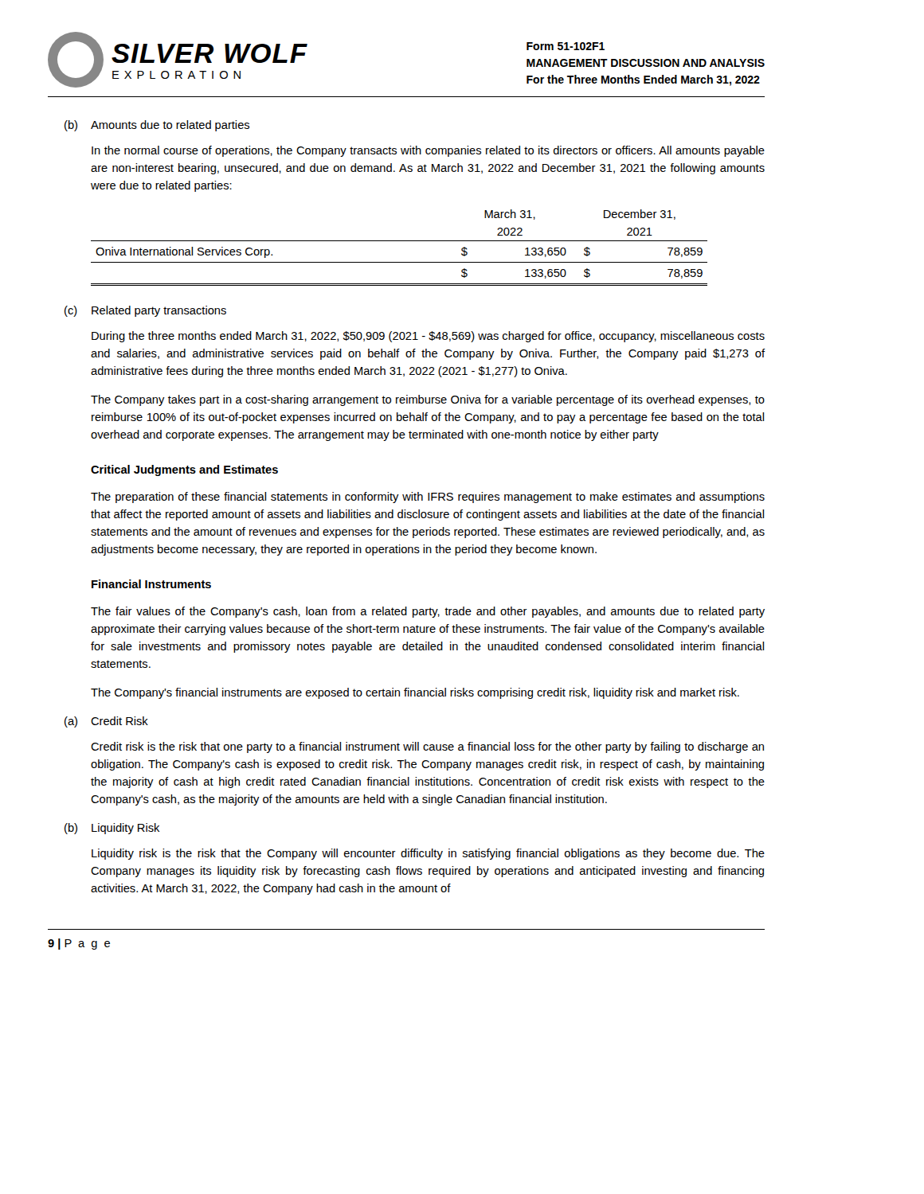SILVER WOLF
EXPLORATION
Form 51-102F1
MANAGEMENT DISCUSSION AND ANALYSIS
For the Three Months Ended March 31, 2022
(b)
Amounts due to related parties
In the normal course of operations, the Company transacts with companies related to its directors or officers. All amounts payable are non-interest bearing, unsecured, and due on demand. As at March 31, 2022 and December 31, 2021 the following amounts were due to related parties:
| | March 31, 2022 | December 31, 2021 |
| --- | --- | --- |
| Oniva International Services Corp. | $ | 133,650 | $ | 78,859 |
| | $ | 133,650 | $ | 78,859 |
(c)
Related party transactions
During the three months ended March 31, 2022, $50,909 (2021 - $48,569) was charged for office, occupancy, miscellaneous costs and salaries, and administrative services paid on behalf of the Company by Oniva. Further, the Company paid $1,273 of administrative fees during the three months ended March 31, 2022 (2021 - $1,277) to Oniva.
The Company takes part in a cost-sharing arrangement to reimburse Oniva for a variable percentage of its overhead expenses, to reimburse 100% of its out-of-pocket expenses incurred on behalf of the Company, and to pay a percentage fee based on the total overhead and corporate expenses. The arrangement may be terminated with one-month notice by either party
Critical Judgments and Estimates
The preparation of these financial statements in conformity with IFRS requires management to make estimates and assumptions that affect the reported amount of assets and liabilities and disclosure of contingent assets and liabilities at the date of the financial statements and the amount of revenues and expenses for the periods reported. These estimates are reviewed periodically, and, as adjustments become necessary, they are reported in operations in the period they become known.
Financial Instruments
The fair values of the Company's cash, loan from a related party, trade and other payables, and amounts due to related party approximate their carrying values because of the short-term nature of these instruments. The fair value of the Company's available for sale investments and promissory notes payable are detailed in the unaudited condensed consolidated interim financial statements.
The Company's financial instruments are exposed to certain financial risks comprising credit risk, liquidity risk and market risk.
(a)
Credit Risk
Credit risk is the risk that one party to a financial instrument will cause a financial loss for the other party by failing to discharge an obligation. The Company's cash is exposed to credit risk. The Company manages credit risk, in respect of cash, by maintaining the majority of cash at high credit rated Canadian financial institutions. Concentration of credit risk exists with respect to the Company's cash, as the majority of the amounts are held with a single Canadian financial institution.
(b)
Liquidity Risk
Liquidity risk is the risk that the Company will encounter difficulty in satisfying financial obligations as they become due. The Company manages its liquidity risk by forecasting cash flows required by operations and anticipated investing and financing activities. At March 31, 2022, the Company had cash in the amount of
9 | P a g e